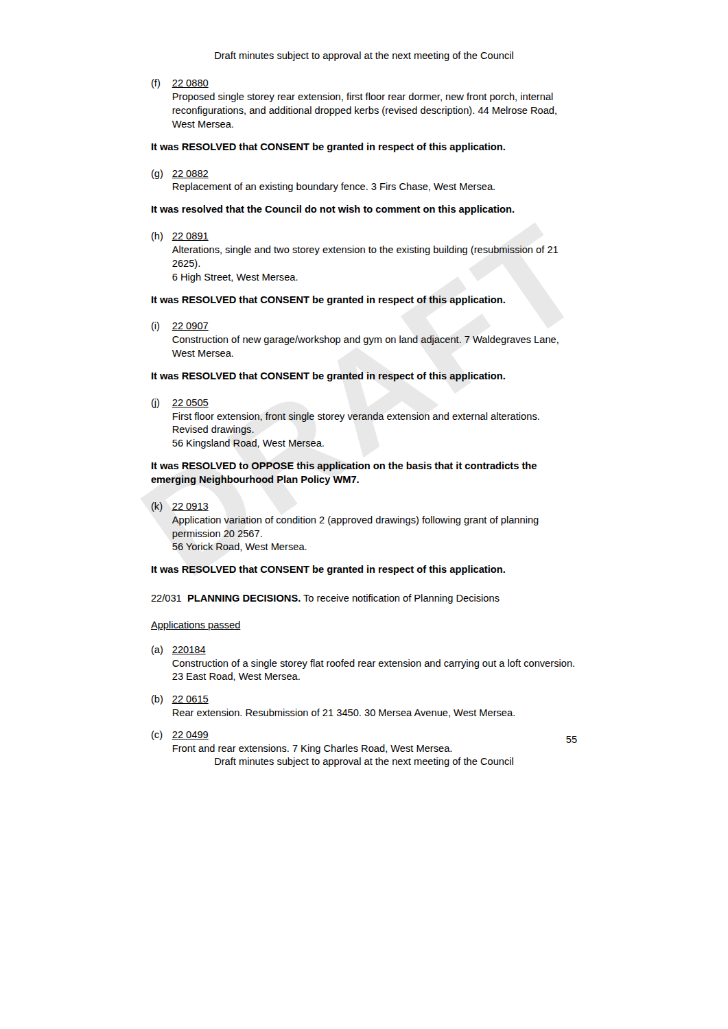DRAFT
Draft minutes subject to approval at the next meeting of the Council
(f) 22 0880
Proposed single storey rear extension, first floor rear dormer, new front porch, internal reconfigurations, and additional dropped kerbs (revised description). 44 Melrose Road, West Mersea.
It was RESOLVED that CONSENT be granted in respect of this application.
(g) 22 0882
Replacement of an existing boundary fence. 3 Firs Chase, West Mersea.
It was resolved that the Council do not wish to comment on this application.
(h) 22 0891
Alterations, single and two storey extension to the existing building (resubmission of 21 2625).
6 High Street, West Mersea.
It was RESOLVED that CONSENT be granted in respect of this application.
(i) 22 0907
Construction of new garage/workshop and gym on land adjacent. 7 Waldegraves Lane, West Mersea.
It was RESOLVED that CONSENT be granted in respect of this application.
(j) 22 0505
First floor extension, front single storey veranda extension and external alterations. Revised drawings.
56 Kingsland Road, West Mersea.
It was RESOLVED to OPPOSE this application on the basis that it contradicts the emerging Neighbourhood Plan Policy WM7.
(k) 22 0913
Application variation of condition 2 (approved drawings) following grant of planning permission 20 2567.
56 Yorick Road, West Mersea.
It was RESOLVED that CONSENT be granted in respect of this application.
22/031 PLANNING DECISIONS. To receive notification of Planning Decisions
Applications passed
(a) 220184
Construction of a single storey flat roofed rear extension and carrying out a loft conversion.
23 East Road, West Mersea.
(b) 22 0615
Rear extension. Resubmission of 21 3450. 30 Mersea Avenue, West Mersea.
(c) 22 0499
Front and rear extensions. 7 King Charles Road, West Mersea.
55
Draft minutes subject to approval at the next meeting of the Council